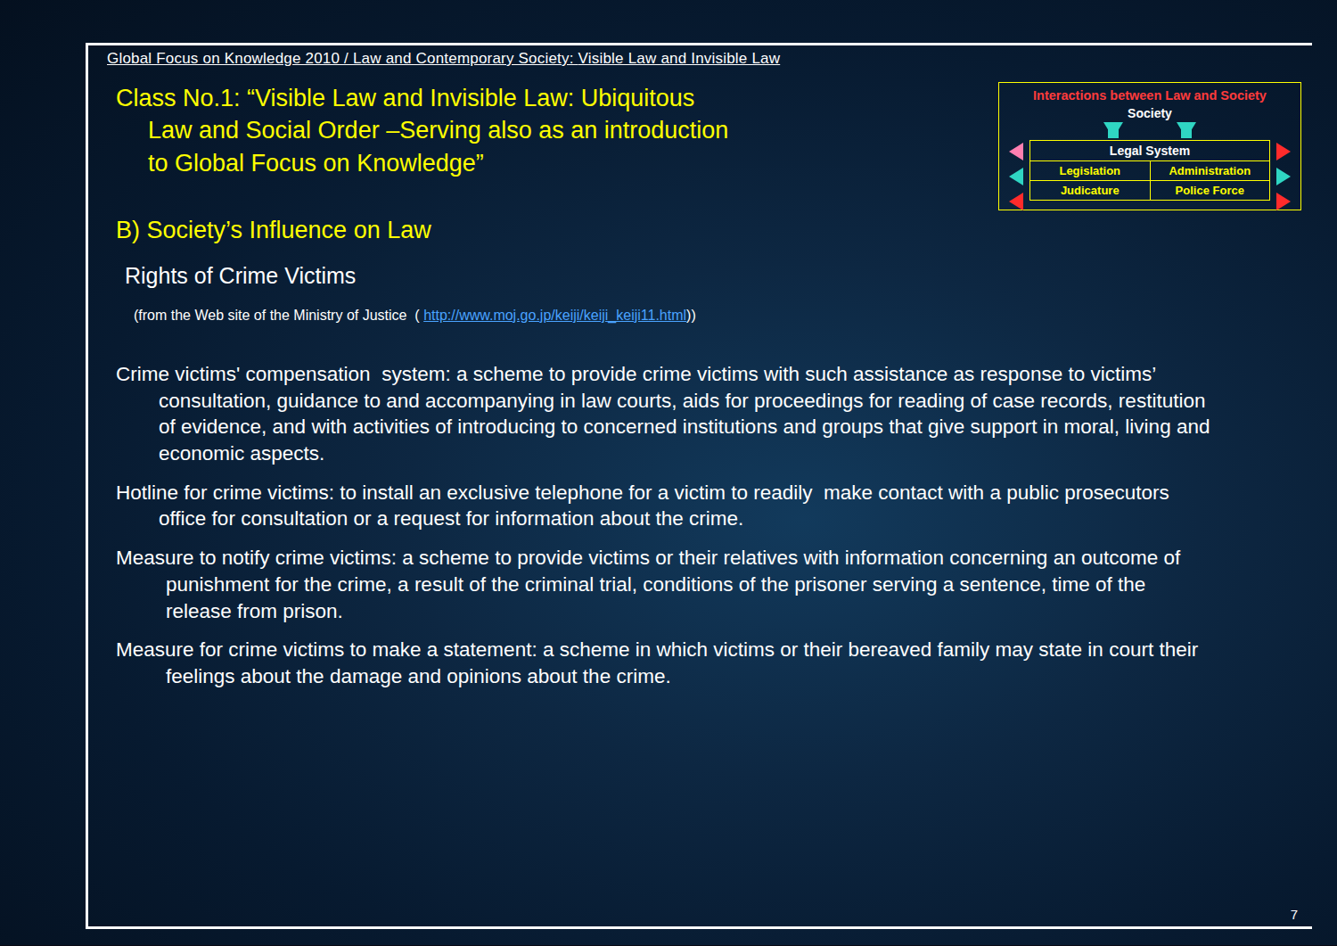Global Focus on Knowledge 2010 / Law and Contemporary Society: Visible Law and Invisible Law
Class No.1: “Visible Law and Invisible Law: Ubiquitous Law and Social Order –Serving also as an introduction to Global Focus on Knowledge”
B) Society’s Influence on Law
Rights of Crime Victims
(from the Web site of the Ministry of Justice ( http://www.moj.go.jp/keiji/keiji_keiji11.html))
Crime victims' compensation system: a scheme to provide crime victims with such assistance as response to victims’ consultation, guidance to and accompanying in law courts, aids for proceedings for reading of case records, restitution of evidence, and with activities of introducing to concerned institutions and groups that give support in moral, living and economic aspects.
Hotline for crime victims: to install an exclusive telephone for a victim to readily make contact with a public prosecutors office for consultation or a request for information about the crime.
Measure to notify crime victims: a scheme to provide victims or their relatives with information concerning an outcome of punishment for the crime, a result of the criminal trial, conditions of the prisoner serving a sentence, time of the release from prison.
Measure for crime victims to make a statement: a scheme in which victims or their bereaved family may state in court their feelings about the damage and opinions about the crime.
Interactions between Law and Society
Society
Legal System
Legislation
Administration
Judicature
Police Force
7